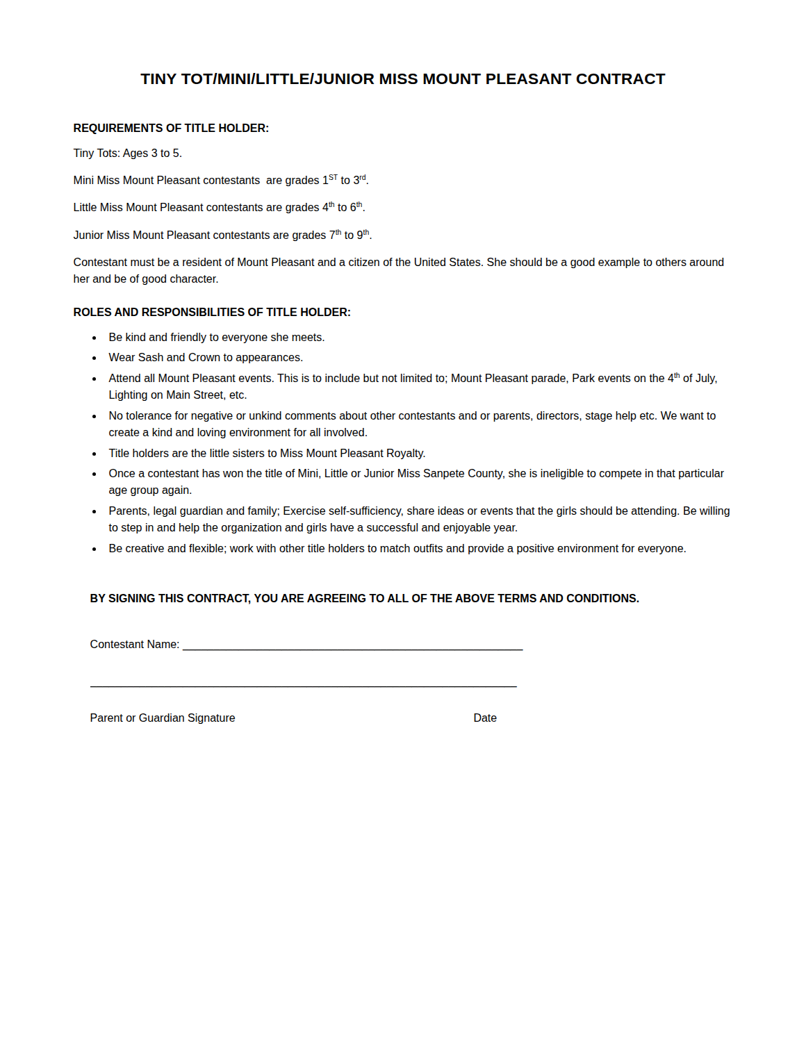TINY TOT/MINI/LITTLE/JUNIOR MISS MOUNT PLEASANT CONTRACT
REQUIREMENTS OF TITLE HOLDER:
Tiny Tots: Ages 3 to 5.
Mini Miss Mount Pleasant contestants are grades 1ST to 3rd.
Little Miss Mount Pleasant contestants are grades 4th to 6th.
Junior Miss Mount Pleasant contestants are grades 7th to 9th.
Contestant must be a resident of Mount Pleasant and a citizen of the United States. She should be a good example to others around her and be of good character.
ROLES AND RESPONSIBILITIES OF TITLE HOLDER:
Be kind and friendly to everyone she meets.
Wear Sash and Crown to appearances.
Attend all Mount Pleasant events. This is to include but not limited to; Mount Pleasant parade, Park events on the 4th of July, Lighting on Main Street, etc.
No tolerance for negative or unkind comments about other contestants and or parents, directors, stage help etc. We want to create a kind and loving environment for all involved.
Title holders are the little sisters to Miss Mount Pleasant Royalty.
Once a contestant has won the title of Mini, Little or Junior Miss Sanpete County, she is ineligible to compete in that particular age group again.
Parents, legal guardian and family; Exercise self-sufficiency, share ideas or events that the girls should be attending. Be willing to step in and help the organization and girls have a successful and enjoyable year.
Be creative and flexible; work with other title holders to match outfits and provide a positive environment for everyone.
BY SIGNING THIS CONTRACT, YOU ARE AGREEING TO ALL OF THE ABOVE TERMS AND CONDITIONS.
Contestant Name: _______________________________________________________
_____________________________________________________________________
Parent or Guardian Signature Date